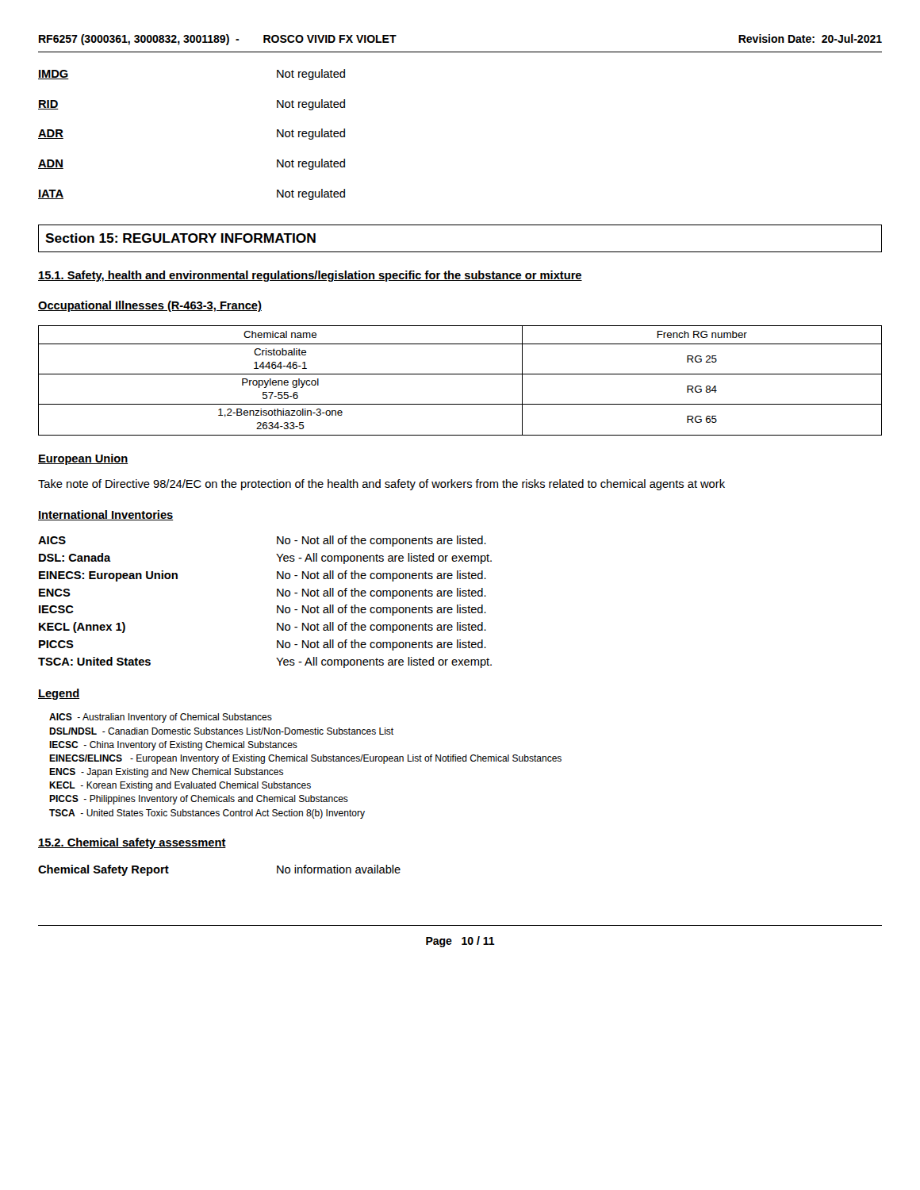RF6257 (3000361, 3000832, 3001189) - ROSCO VIVID FX VIOLET
Revision Date: 20-Jul-2021
IMDG
Not regulated
RID
Not regulated
ADR
Not regulated
ADN
Not regulated
IATA
Not regulated
Section 15: REGULATORY INFORMATION
15.1. Safety, health and environmental regulations/legislation specific for the substance or mixture
Occupational Illnesses (R-463-3, France)
| Chemical name | French RG number |
| --- | --- |
| Cristobalite 14464-46-1 | RG 25 |
| Propylene glycol 57-55-6 | RG 84 |
| 1,2-Benzisothiazolin-3-one 2634-33-5 | RG 65 |
European Union
Take note of Directive 98/24/EC on the protection of the health and safety of workers from the risks related to chemical agents at work
International Inventories
AICS
No - Not all of the components are listed.
DSL: Canada
Yes - All components are listed or exempt.
EINECS: European Union
No - Not all of the components are listed.
ENCS
No - Not all of the components are listed.
IECSC
No - Not all of the components are listed.
KECL (Annex 1)
No - Not all of the components are listed.
PICCS
No - Not all of the components are listed.
TSCA: United States
Yes - All components are listed or exempt.
Legend
AICS - Australian Inventory of Chemical Substances
DSL/NDSL - Canadian Domestic Substances List/Non-Domestic Substances List
IECSC - China Inventory of Existing Chemical Substances
EINECS/ELINCS - European Inventory of Existing Chemical Substances/European List of Notified Chemical Substances
ENCS - Japan Existing and New Chemical Substances
KECL - Korean Existing and Evaluated Chemical Substances
PICCS - Philippines Inventory of Chemicals and Chemical Substances
TSCA - United States Toxic Substances Control Act Section 8(b) Inventory
15.2. Chemical safety assessment
Chemical Safety Report
No information available
Page 10 / 11